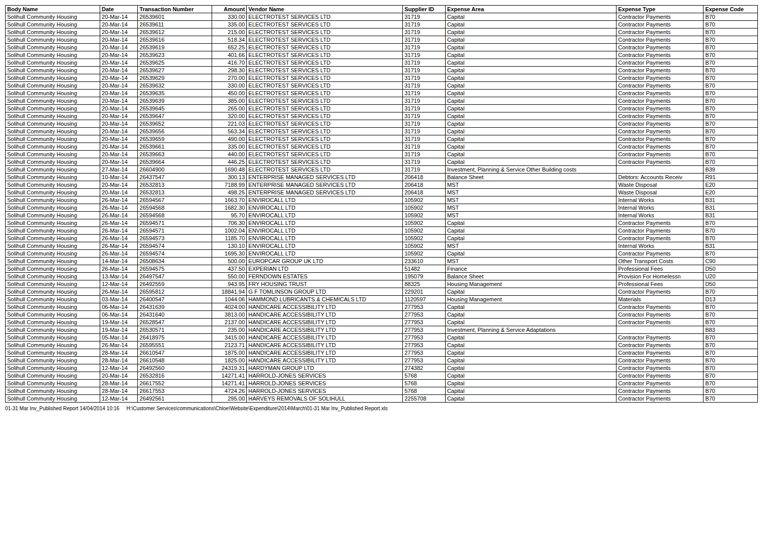01-31 Mar Inv_Published Report 14/04/2014 10:16 H:\Customer Services\communications\Chloe\Website\Expenditure\2014\March\01-31 Mar Inv_Published Report.xls
| Body Name | Date | Transaction Number | Amount | Vendor Name | Supplier ID | Expense Area | Expense Type | Expense Code |
| --- | --- | --- | --- | --- | --- | --- | --- | --- |
| Solihull Community Housing | 20-Mar-14 | 26539601 | 330.00 | ELECTROTEST SERVICES LTD | 31719 | Capital | Contractor Payments | B70 |
| Solihull Community Housing | 20-Mar-14 | 26539611 | 335.00 | ELECTROTEST SERVICES LTD | 31719 | Capital | Contractor Payments | B70 |
| Solihull Community Housing | 20-Mar-14 | 26539612 | 215.00 | ELECTROTEST SERVICES LTD | 31719 | Capital | Contractor Payments | B70 |
| Solihull Community Housing | 20-Mar-14 | 26539616 | 518.34 | ELECTROTEST SERVICES LTD | 31719 | Capital | Contractor Payments | B70 |
| Solihull Community Housing | 20-Mar-14 | 26539619 | 652.25 | ELECTROTEST SERVICES LTD | 31719 | Capital | Contractor Payments | B70 |
| Solihull Community Housing | 20-Mar-14 | 26539623 | 401.66 | ELECTROTEST SERVICES LTD | 31719 | Capital | Contractor Payments | B70 |
| Solihull Community Housing | 20-Mar-14 | 26539625 | 416.70 | ELECTROTEST SERVICES LTD | 31719 | Capital | Contractor Payments | B70 |
| Solihull Community Housing | 20-Mar-14 | 26539627 | 298.30 | ELECTROTEST SERVICES LTD | 31719 | Capital | Contractor Payments | B70 |
| Solihull Community Housing | 20-Mar-14 | 26539629 | 270.00 | ELECTROTEST SERVICES LTD | 31719 | Capital | Contractor Payments | B70 |
| Solihull Community Housing | 20-Mar-14 | 26539632 | 330.00 | ELECTROTEST SERVICES LTD | 31719 | Capital | Contractor Payments | B70 |
| Solihull Community Housing | 20-Mar-14 | 26539635 | 450.00 | ELECTROTEST SERVICES LTD | 31719 | Capital | Contractor Payments | B70 |
| Solihull Community Housing | 20-Mar-14 | 26539639 | 385.00 | ELECTROTEST SERVICES LTD | 31719 | Capital | Contractor Payments | B70 |
| Solihull Community Housing | 20-Mar-14 | 26539645 | 265.00 | ELECTROTEST SERVICES LTD | 31719 | Capital | Contractor Payments | B70 |
| Solihull Community Housing | 20-Mar-14 | 26539647 | 320.00 | ELECTROTEST SERVICES LTD | 31719 | Capital | Contractor Payments | B70 |
| Solihull Community Housing | 20-Mar-14 | 26539652 | 221.03 | ELECTROTEST SERVICES LTD | 31719 | Capital | Contractor Payments | B70 |
| Solihull Community Housing | 20-Mar-14 | 26539656 | 563.34 | ELECTROTEST SERVICES LTD | 31719 | Capital | Contractor Payments | B70 |
| Solihull Community Housing | 20-Mar-14 | 26539659 | 490.00 | ELECTROTEST SERVICES LTD | 31719 | Capital | Contractor Payments | B70 |
| Solihull Community Housing | 20-Mar-14 | 26539661 | 335.00 | ELECTROTEST SERVICES LTD | 31719 | Capital | Contractor Payments | B70 |
| Solihull Community Housing | 20-Mar-14 | 26539663 | 440.00 | ELECTROTEST SERVICES LTD | 31719 | Capital | Contractor Payments | B70 |
| Solihull Community Housing | 20-Mar-14 | 26539664 | 446.25 | ELECTROTEST SERVICES LTD | 31719 | Capital | Contractor Payments | B70 |
| Solihull Community Housing | 27-Mar-14 | 26604900 | 1690.48 | ELECTROTEST SERVICES LTD | 31719 | Investment, Planning & Service Other Building costs | | B39 |
| Solihull Community Housing | 10-Mar-14 | 26437547 | 300.13 | ENTERPRISE MANAGED SERVICES LTD | 206418 | Balance Sheet | Debtors: Accounts Receiv | R91 |
| Solihull Community Housing | 20-Mar-14 | 26532813 | 7188.99 | ENTERPRISE MANAGED SERVICES LTD | 206418 | MST | Waste Disposal | E20 |
| Solihull Community Housing | 20-Mar-14 | 26532813 | 498.25 | ENTERPRISE MANAGED SERVICES LTD | 206418 | MST | Waste Disposal | E20 |
| Solihull Community Housing | 26-Mar-14 | 26594567 | 1663.70 | ENVIROCALL LTD | 105902 | MST | Internal Works | B31 |
| Solihull Community Housing | 26-Mar-14 | 26594568 | 1682.30 | ENVIROCALL LTD | 105902 | MST | Internal Works | B31 |
| Solihull Community Housing | 26-Mar-14 | 26594568 | 95.70 | ENVIROCALL LTD | 105902 | MST | Internal Works | B31 |
| Solihull Community Housing | 26-Mar-14 | 26594571 | 706.30 | ENVIROCALL LTD | 105902 | Capital | Contractor Payments | B70 |
| Solihull Community Housing | 26-Mar-14 | 26594571 | 1002.04 | ENVIROCALL LTD | 105902 | Capital | Contractor Payments | B70 |
| Solihull Community Housing | 26-Mar-14 | 26594573 | 1185.70 | ENVIROCALL LTD | 105902 | Capital | Contractor Payments | B70 |
| Solihull Community Housing | 26-Mar-14 | 26594574 | 130.10 | ENVIROCALL LTD | 105902 | MST | Internal Works | B31 |
| Solihull Community Housing | 26-Mar-14 | 26594574 | 1695.30 | ENVIROCALL LTD | 105902 | Capital | Contractor Payments | B70 |
| Solihull Community Housing | 14-Mar-14 | 26508634 | 500.00 | EUROPCAR GROUP UK LTD | 233610 | MST | Other Transport Costs | C90 |
| Solihull Community Housing | 26-Mar-14 | 26594575 | 437.50 | EXPERIAN LTD | 51482 | Finance | Professional Fees | D50 |
| Solihull Community Housing | 13-Mar-14 | 26497547 | 550.00 | FERNDOWN ESTATES | 195079 | Balance Sheet | Provision For Homelessn | U20 |
| Solihull Community Housing | 12-Mar-14 | 26492559 | 943.95 | FRY HOUSING TRUST | 88325 | Housing Management | Professional Fees | D50 |
| Solihull Community Housing | 26-Mar-14 | 26595812 | 18841.94 | G F TOMLINSON GROUP LTD | 229201 | Capital | Contractor Payments | B70 |
| Solihull Community Housing | 03-Mar-14 | 26400547 | 1044.06 | HAMMOND LUBRICANTS & CHEMICALS LTD | 1120597 | Housing Management | Materials | D13 |
| Solihull Community Housing | 06-Mar-14 | 26431639 | 4024.00 | HANDICARE ACCESSIBILITY LTD | 277953 | Capital | Contractor Payments | B70 |
| Solihull Community Housing | 06-Mar-14 | 26431640 | 3813.00 | HANDICARE ACCESSIBILITY LTD | 277953 | Capital | Contractor Payments | B70 |
| Solihull Community Housing | 19-Mar-14 | 26528547 | 2137.00 | HANDICARE ACCESSIBILITY LTD | 277953 | Capital | Contractor Payments | B70 |
| Solihull Community Housing | 19-Mar-14 | 26530571 | 235.00 | HANDICARE ACCESSIBILITY LTD | 277953 | Investment, Planning & Service Adaptations | | B83 |
| Solihull Community Housing | 05-Mar-14 | 26418975 | 3415.00 | HANDICARE ACCESSIBILITY LTD | 277953 | Capital | Contractor Payments | B70 |
| Solihull Community Housing | 26-Mar-14 | 26595551 | 2123.71 | HANDICARE ACCESSIBILITY LTD | 277953 | Capital | Contractor Payments | B70 |
| Solihull Community Housing | 28-Mar-14 | 26610547 | 1875.00 | HANDICARE ACCESSIBILITY LTD | 277953 | Capital | Contractor Payments | B70 |
| Solihull Community Housing | 28-Mar-14 | 26610548 | 1825.00 | HANDICARE ACCESSIBILITY LTD | 277953 | Capital | Contractor Payments | B70 |
| Solihull Community Housing | 12-Mar-14 | 26492560 | 24319.31 | HARDYMAN GROUP LTD | 274382 | Capital | Contractor Payments | B70 |
| Solihull Community Housing | 20-Mar-14 | 26532816 | 14271.41 | HARROLD-JONES SERVICES | 5768 | Capital | Contractor Payments | B70 |
| Solihull Community Housing | 28-Mar-14 | 26617552 | 14271.41 | HARROLD-JONES SERVICES | 5768 | Capital | Contractor Payments | B70 |
| Solihull Community Housing | 28-Mar-14 | 26617553 | 4724.26 | HARROLD-JONES SERVICES | 5768 | Capital | Contractor Payments | B70 |
| Solihull Community Housing | 12-Mar-14 | 26492561 | 295.00 | HARVEYS REMOVALS OF SOLIHULL | 2255708 | Capital | Contractor Payments | B70 |